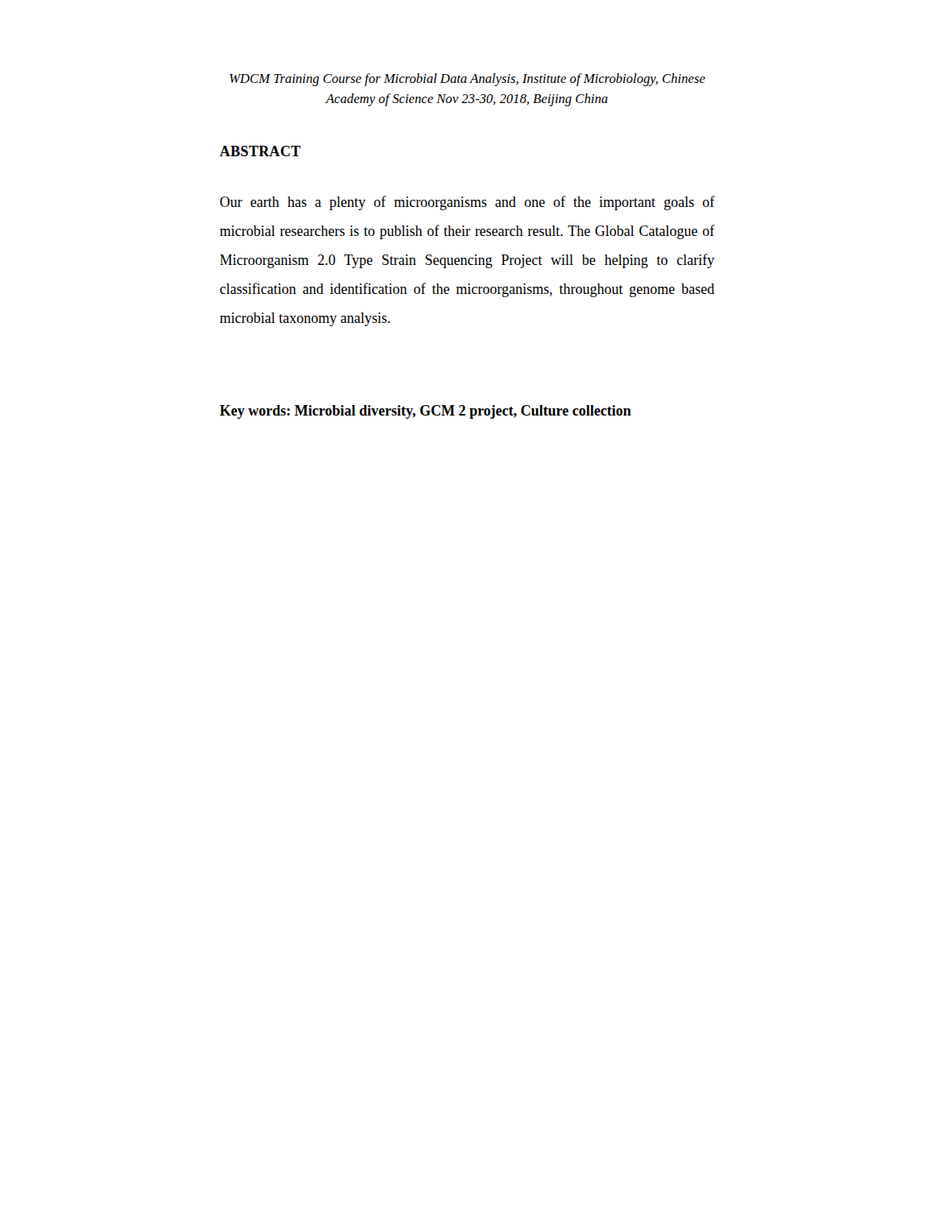WDCM Training Course for Microbial Data Analysis, Institute of Microbiology, Chinese Academy of Science Nov 23-30, 2018, Beijing China
ABSTRACT
Our earth has a plenty of microorganisms and one of the important goals of microbial researchers is to publish of their research result. The Global Catalogue of Microorganism 2.0 Type Strain Sequencing Project will be helping to clarify classification and identification of the microorganisms, throughout genome based microbial taxonomy analysis.
Key words: Microbial diversity, GCM 2 project, Culture collection